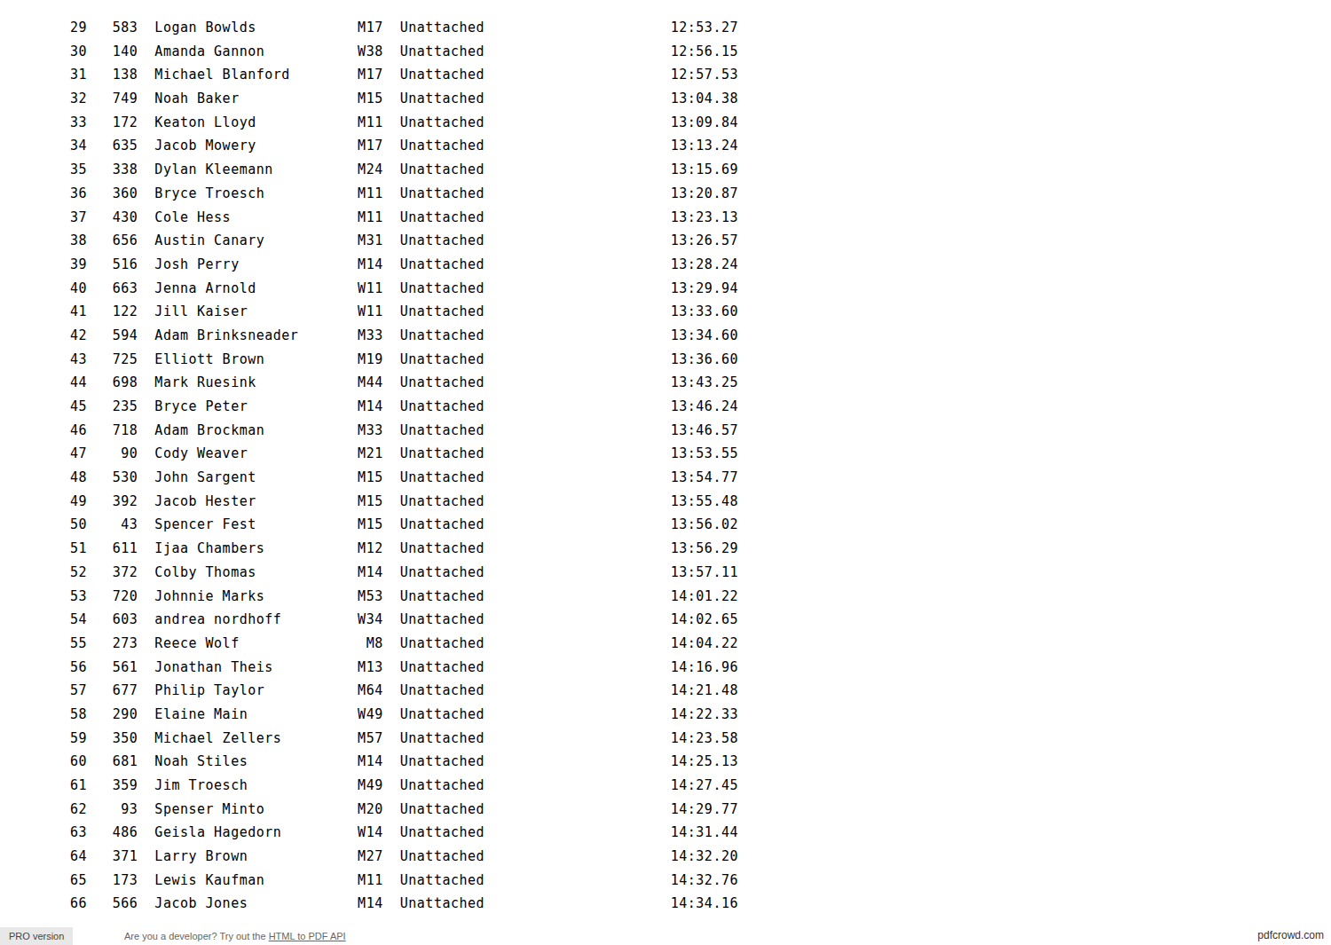29   583  Logan Bowlds            M17  Unattached                      12:53.27
  30   140  Amanda Gannon           W38  Unattached                      12:56.15
  31   138  Michael Blanford        M17  Unattached                      12:57.53
  32   749  Noah Baker              M15  Unattached                      13:04.38
  33   172  Keaton Lloyd            M11  Unattached                      13:09.84
  34   635  Jacob Mowery            M17  Unattached                      13:13.24
  35   338  Dylan Kleemann          M24  Unattached                      13:15.69
  36   360  Bryce Troesch           M11  Unattached                      13:20.87
  37   430  Cole Hess               M11  Unattached                      13:23.13
  38   656  Austin Canary           M31  Unattached                      13:26.57
  39   516  Josh Perry              M14  Unattached                      13:28.24
  40   663  Jenna Arnold            W11  Unattached                      13:29.94
  41   122  Jill Kaiser             W11  Unattached                      13:33.60
  42   594  Adam Brinksneader       M33  Unattached                      13:34.60
  43   725  Elliott Brown           M19  Unattached                      13:36.60
  44   698  Mark Ruesink            M44  Unattached                      13:43.25
  45   235  Bryce Peter             M14  Unattached                      13:46.24
  46   718  Adam Brockman           M33  Unattached                      13:46.57
  47    90  Cody Weaver             M21  Unattached                      13:53.55
  48   530  John Sargent            M15  Unattached                      13:54.77
  49   392  Jacob Hester            M15  Unattached                      13:55.48
  50    43  Spencer Fest            M15  Unattached                      13:56.02
  51   611  Ijaa Chambers           M12  Unattached                      13:56.29
  52   372  Colby Thomas            M14  Unattached                      13:57.11
  53   720  Johnnie Marks           M53  Unattached                      14:01.22
  54   603  andrea nordhoff         W34  Unattached                      14:02.65
  55   273  Reece Wolf               M8  Unattached                      14:04.22
  56   561  Jonathan Theis          M13  Unattached                      14:16.96
  57   677  Philip Taylor           M64  Unattached                      14:21.48
  58   290  Elaine Main             W49  Unattached                      14:22.33
  59   350  Michael Zellers         M57  Unattached                      14:23.58
  60   681  Noah Stiles             M14  Unattached                      14:25.13
  61   359  Jim Troesch             M49  Unattached                      14:27.45
  62    93  Spenser Minto           M20  Unattached                      14:29.77
  63   486  Geisla Hagedorn         W14  Unattached                      14:31.44
  64   371  Larry Brown             M27  Unattached                      14:32.20
  65   173  Lewis Kaufman           M11  Unattached                      14:32.76
  66   566  Jacob Jones             M14  Unattached                      14:34.16
PRO version Are you a developer? Try out the HTML to PDF API pdfcrowd.com